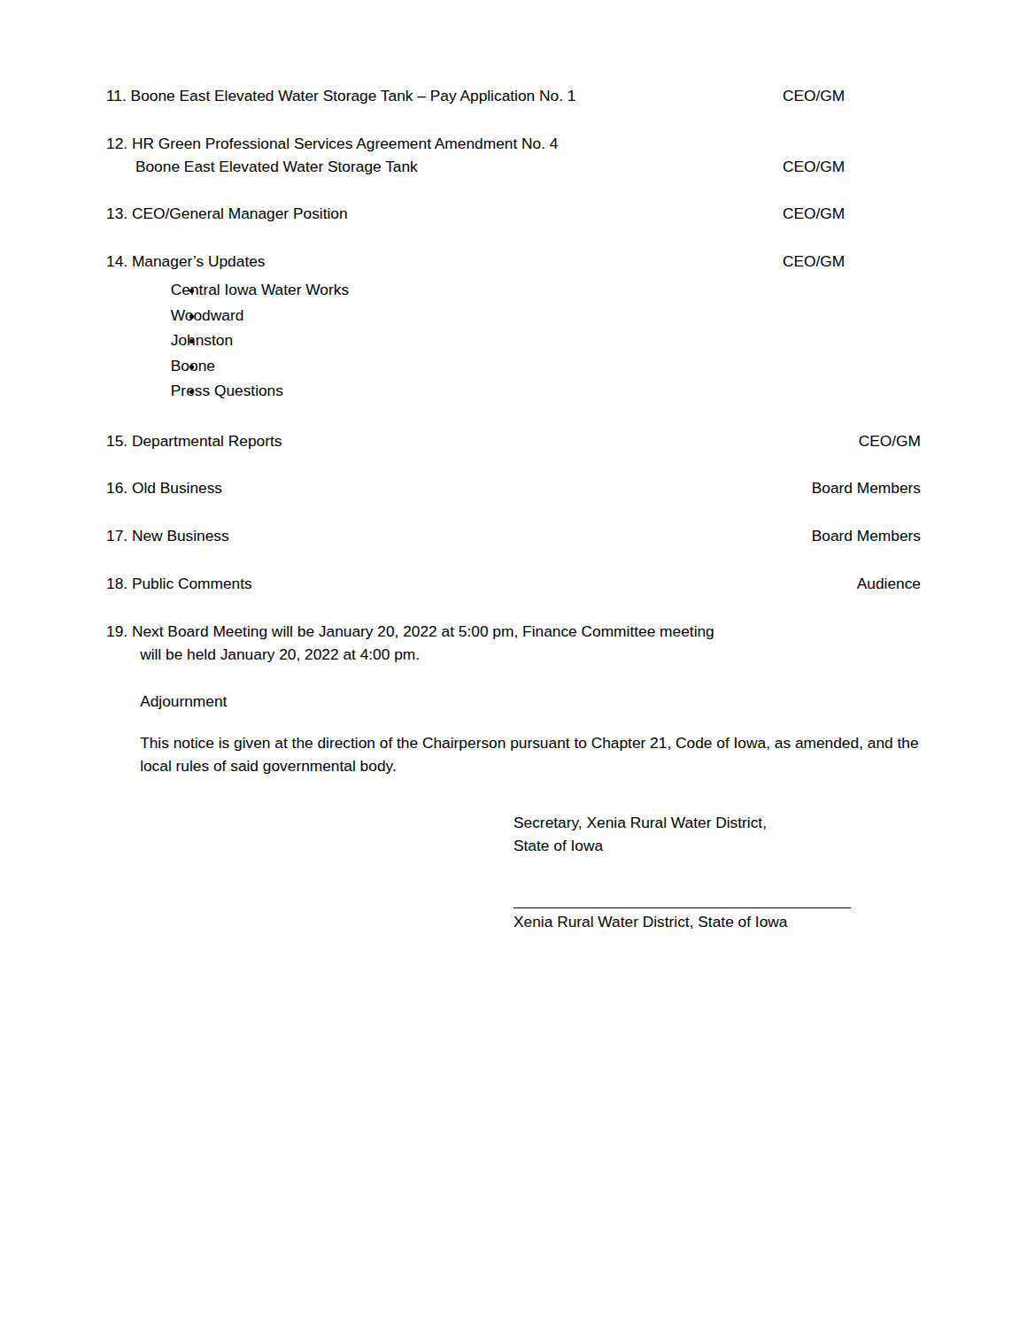11. Boone East Elevated Water Storage Tank – Pay Application No. 1
CEO/GM
12. HR Green Professional Services Agreement Amendment No. 4 Boone East Elevated Water Storage Tank
CEO/GM
13. CEO/General Manager Position
CEO/GM
14. Manager’s Updates
Central Iowa Water Works
Woodward
Johnston
Boone
Press Questions
CEO/GM
15. Departmental Reports
CEO/GM
16. Old Business
Board Members
17. New Business
Board Members
18. Public Comments
Audience
19. Next Board Meeting will be January 20, 2022 at 5:00 pm, Finance Committee meeting will be held January 20, 2022 at 4:00 pm.
Adjournment
This notice is given at the direction of the Chairperson pursuant to Chapter 21, Code of Iowa, as amended, and the local rules of said governmental body.
Secretary, Xenia Rural Water District,
State of Iowa
Xenia Rural Water District, State of Iowa